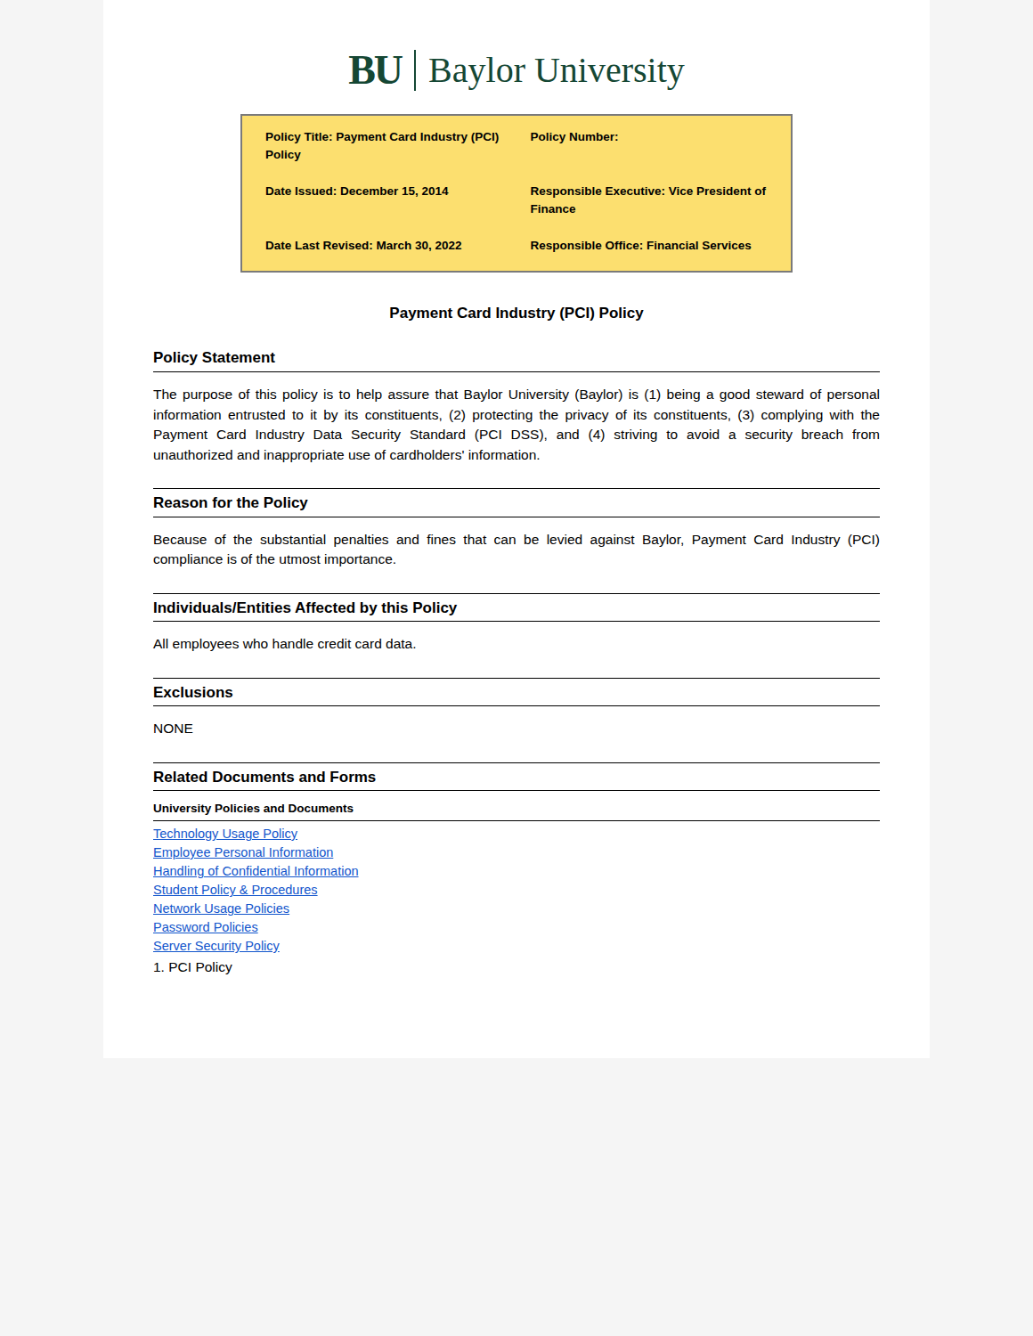BU Baylor University
| Policy Title: Payment Card Industry (PCI) Policy | Policy Number: |
| Date Issued: December 15, 2014 | Responsible Executive: Vice President of Finance |
| Date Last Revised: March 30, 2022 | Responsible Office: Financial Services |
Payment Card Industry (PCI) Policy
Policy Statement
The purpose of this policy is to help assure that Baylor University (Baylor) is (1) being a good steward of personal information entrusted to it by its constituents, (2) protecting the privacy of its constituents, (3) complying with the Payment Card Industry Data Security Standard (PCI DSS), and (4) striving to avoid a security breach from unauthorized and inappropriate use of cardholders' information.
Reason for the Policy
Because of the substantial penalties and fines that can be levied against Baylor, Payment Card Industry (PCI) compliance is of the utmost importance.
Individuals/Entities Affected by this Policy
All employees who handle credit card data.
Exclusions
NONE
Related Documents and Forms
University Policies and Documents
Technology Usage Policy
Employee Personal Information
Handling of Confidential Information
Student Policy & Procedures
Network Usage Policies
Password Policies
Server Security Policy
1. PCI Policy